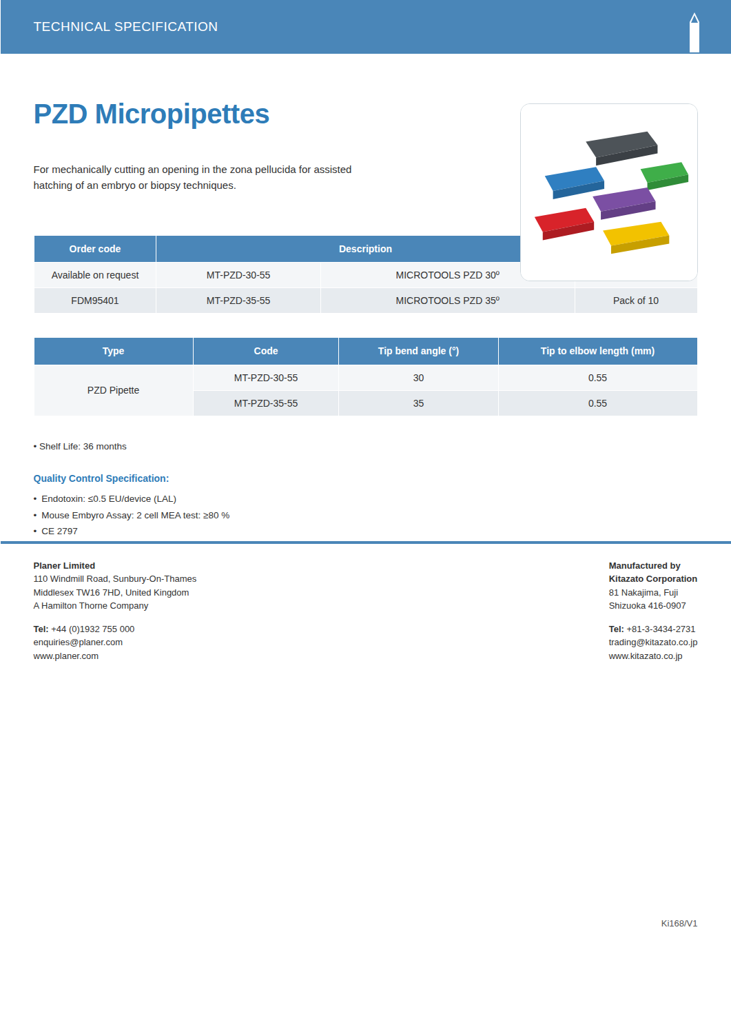Technical Specification
PZD Micropipettes
For mechanically cutting an opening in the zona pellucida for assisted hatching of an embryo or biopsy techniques.
| Order code | Description | Pack size |
| --- | --- | --- |
| Available on request | MT-PZD-30-55 | MICROTOOLS PZD 30º | Pack of 10 |
| FDM95401 | MT-PZD-35-55 | MICROTOOLS PZD 35º | Pack of 10 |
| Type | Code | Tip bend angle (°) | Tip to elbow length (mm) |
| --- | --- | --- | --- |
| PZD Pipette | MT-PZD-30-55 | 30 | 0.55 |
| MT-PZD-35-55 | 35 | 0.55 |
• Shelf Life: 36 months
Quality Control Specification:
Endotoxin: ≤0.5 EU/device (LAL)
Mouse Embyro Assay: 2 cell MEA test: ≥80 %
CE 2797
Ki168/V1
Planer Limited
110 Windmill Road, Sunbury-On-Thames
Middlesex TW16 7HD, United Kingdom
A Hamilton Thorne Company
Tel: +44 (0)1932 755 000
enquiries@planer.com
www.planer.com
Manufactured by
Kitazato Corporation
81 Nakajima, Fuji
Shizuoka 416-0907
Tel: +81-3-3434-2731
trading@kitazato.co.jp
www.kitazato.co.jp